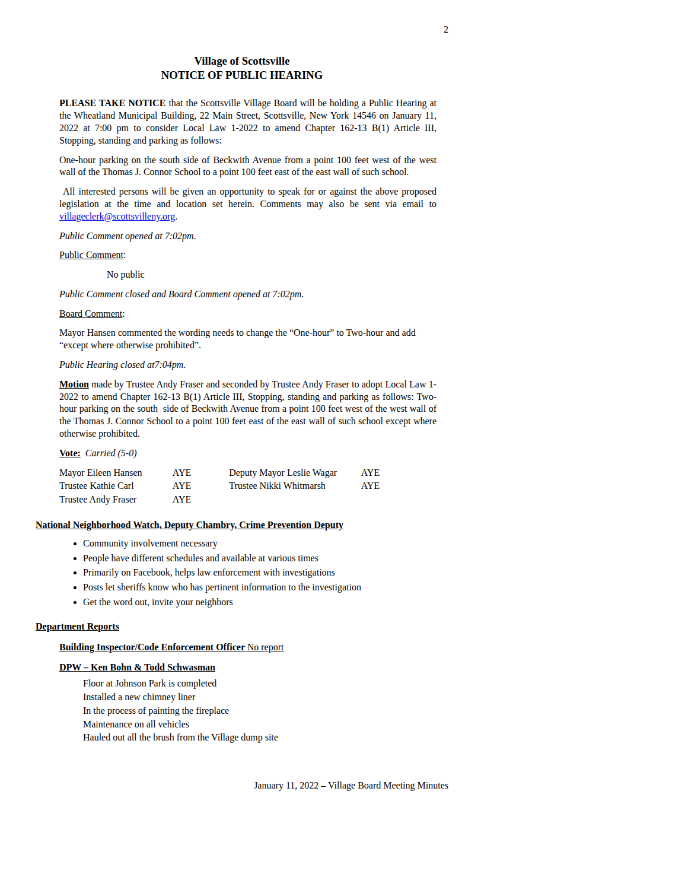2
Village of Scottsville
NOTICE OF PUBLIC HEARING
PLEASE TAKE NOTICE that the Scottsville Village Board will be holding a Public Hearing at the Wheatland Municipal Building, 22 Main Street, Scottsville, New York 14546 on January 11, 2022 at 7:00 pm to consider Local Law 1-2022 to amend Chapter 162-13 B(1) Article III, Stopping, standing and parking as follows:
One-hour parking on the south side of Beckwith Avenue from a point 100 feet west of the west wall of the Thomas J. Connor School to a point 100 feet east of the east wall of such school.
All interested persons will be given an opportunity to speak for or against the above proposed legislation at the time and location set herein. Comments may also be sent via email to villageclerk@scottsvilleny.org.
Public Comment opened at 7:02pm.
Public Comment:
No public
Public Comment closed and Board Comment opened at 7:02pm.
Board Comment:
Mayor Hansen commented the wording needs to change the “One-hour” to Two-hour and add “except where otherwise prohibited”.
Public Hearing closed at7:04pm.
Motion made by Trustee Andy Fraser and seconded by Trustee Andy Fraser to adopt Local Law 1-2022 to amend Chapter 162-13 B(1) Article III, Stopping, standing and parking as follows: Two-hour parking on the south side of Beckwith Avenue from a point 100 feet west of the west wall of the Thomas J. Connor School to a point 100 feet east of the east wall of such school except where otherwise prohibited.
Vote: Carried (5-0)
| Mayor Eileen Hansen | AYE | Deputy Mayor Leslie Wagar | AYE |
| Trustee Kathie Carl | AYE | Trustee Nikki Whitmarsh | AYE |
| Trustee Andy Fraser | AYE | | |
National Neighborhood Watch, Deputy Chambry, Crime Prevention Deputy
Community involvement necessary
People have different schedules and available at various times
Primarily on Facebook, helps law enforcement with investigations
Posts let sheriffs know who has pertinent information to the investigation
Get the word out, invite your neighbors
Department Reports
Building Inspector/Code Enforcement Officer No report
DPW – Ken Bohn & Todd Schwasman
Floor at Johnson Park is completed
Installed a new chimney liner
In the process of painting the fireplace
Maintenance on all vehicles
Hauled out all the brush from the Village dump site
January 11, 2022 – Village Board Meeting Minutes